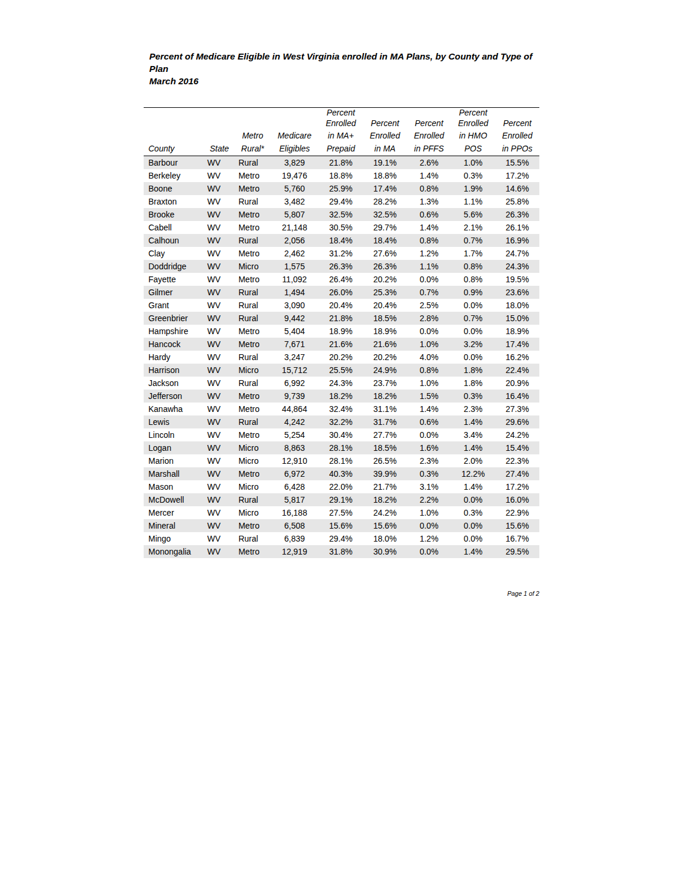Percent of Medicare Eligible in West Virginia enrolled in MA Plans, by County and Type of Plan
March 2016
| | | | | Percent Enrolled | Percent | Percent | Percent Enrolled | Percent |
| --- | --- | --- | --- | --- | --- | --- | --- | --- |
| | | Metro | Medicare | in MA+ | Enrolled | Enrolled | in HMO | Enrolled |
| County | State | Rural* | Eligibles | Prepaid | in MA | in PFFS | POS | in PPOs |
| Barbour | WV | Rural | 3,829 | 21.8% | 19.1% | 2.6% | 1.0% | 15.5% |
| Berkeley | WV | Metro | 19,476 | 18.8% | 18.8% | 1.4% | 0.3% | 17.2% |
| Boone | WV | Metro | 5,760 | 25.9% | 17.4% | 0.8% | 1.9% | 14.6% |
| Braxton | WV | Rural | 3,482 | 29.4% | 28.2% | 1.3% | 1.1% | 25.8% |
| Brooke | WV | Metro | 5,807 | 32.5% | 32.5% | 0.6% | 5.6% | 26.3% |
| Cabell | WV | Metro | 21,148 | 30.5% | 29.7% | 1.4% | 2.1% | 26.1% |
| Calhoun | WV | Rural | 2,056 | 18.4% | 18.4% | 0.8% | 0.7% | 16.9% |
| Clay | WV | Metro | 2,462 | 31.2% | 27.6% | 1.2% | 1.7% | 24.7% |
| Doddridge | WV | Micro | 1,575 | 26.3% | 26.3% | 1.1% | 0.8% | 24.3% |
| Fayette | WV | Metro | 11,092 | 26.4% | 20.2% | 0.0% | 0.8% | 19.5% |
| Gilmer | WV | Rural | 1,494 | 26.0% | 25.3% | 0.7% | 0.9% | 23.6% |
| Grant | WV | Rural | 3,090 | 20.4% | 20.4% | 2.5% | 0.0% | 18.0% |
| Greenbrier | WV | Rural | 9,442 | 21.8% | 18.5% | 2.8% | 0.7% | 15.0% |
| Hampshire | WV | Metro | 5,404 | 18.9% | 18.9% | 0.0% | 0.0% | 18.9% |
| Hancock | WV | Metro | 7,671 | 21.6% | 21.6% | 1.0% | 3.2% | 17.4% |
| Hardy | WV | Rural | 3,247 | 20.2% | 20.2% | 4.0% | 0.0% | 16.2% |
| Harrison | WV | Micro | 15,712 | 25.5% | 24.9% | 0.8% | 1.8% | 22.4% |
| Jackson | WV | Rural | 6,992 | 24.3% | 23.7% | 1.0% | 1.8% | 20.9% |
| Jefferson | WV | Metro | 9,739 | 18.2% | 18.2% | 1.5% | 0.3% | 16.4% |
| Kanawha | WV | Metro | 44,864 | 32.4% | 31.1% | 1.4% | 2.3% | 27.3% |
| Lewis | WV | Rural | 4,242 | 32.2% | 31.7% | 0.6% | 1.4% | 29.6% |
| Lincoln | WV | Metro | 5,254 | 30.4% | 27.7% | 0.0% | 3.4% | 24.2% |
| Logan | WV | Micro | 8,863 | 28.1% | 18.5% | 1.6% | 1.4% | 15.4% |
| Marion | WV | Micro | 12,910 | 28.1% | 26.5% | 2.3% | 2.0% | 22.3% |
| Marshall | WV | Metro | 6,972 | 40.3% | 39.9% | 0.3% | 12.2% | 27.4% |
| Mason | WV | Micro | 6,428 | 22.0% | 21.7% | 3.1% | 1.4% | 17.2% |
| McDowell | WV | Rural | 5,817 | 29.1% | 18.2% | 2.2% | 0.0% | 16.0% |
| Mercer | WV | Micro | 16,188 | 27.5% | 24.2% | 1.0% | 0.3% | 22.9% |
| Mineral | WV | Metro | 6,508 | 15.6% | 15.6% | 0.0% | 0.0% | 15.6% |
| Mingo | WV | Rural | 6,839 | 29.4% | 18.0% | 1.2% | 0.0% | 16.7% |
| Monongalia | WV | Metro | 12,919 | 31.8% | 30.9% | 0.0% | 1.4% | 29.5% |
Page 1 of 2